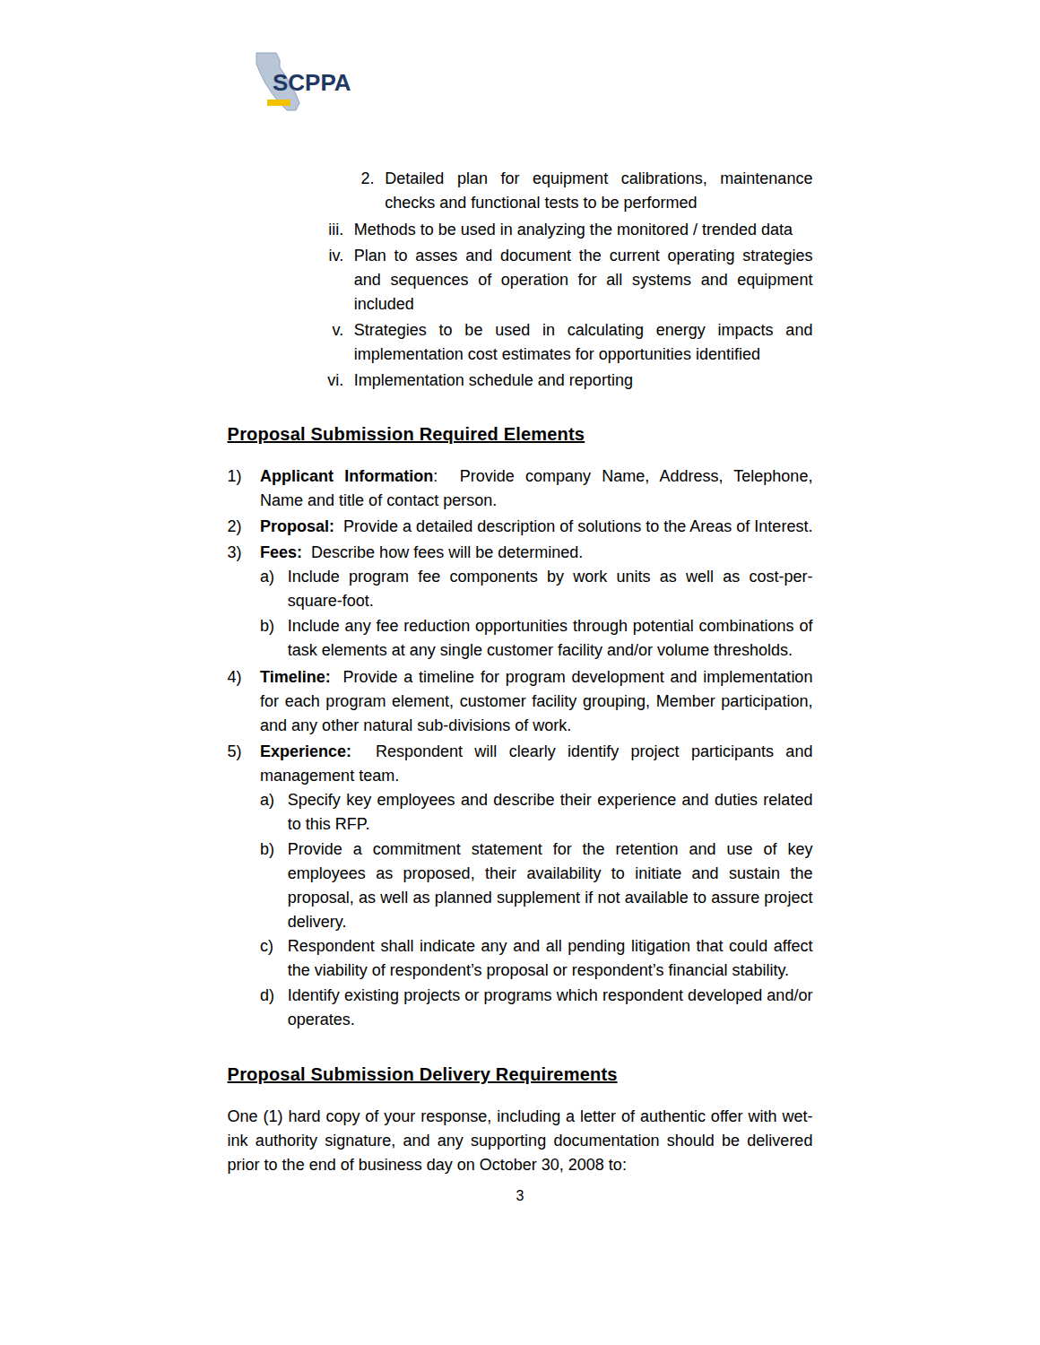SCPPA
2.
Detailed plan for equipment calibrations, maintenance checks and functional tests to be performed
iii.
Methods to be used in analyzing the monitored / trended data
iv.
Plan to asses and document the current operating strategies and sequences of operation for all systems and equipment included
v.
Strategies to be used in calculating energy impacts and implementation cost estimates for opportunities identified
vi.
Implementation schedule and reporting
Proposal Submission Required Elements
1)
Applicant Information: Provide company Name, Address, Telephone, Name and title of contact person.
2)
Proposal: Provide a detailed description of solutions to the Areas of Interest.
3)
Fees: Describe how fees will be determined.
a)
Include program fee components by work units as well as cost-per-square-foot.
b)
Include any fee reduction opportunities through potential combinations of task elements at any single customer facility and/or volume thresholds.
4)
Timeline: Provide a timeline for program development and implementation for each program element, customer facility grouping, Member participation, and any other natural sub-divisions of work.
5)
Experience: Respondent will clearly identify project participants and management team.
a)
Specify key employees and describe their experience and duties related to this RFP.
b)
Provide a commitment statement for the retention and use of key employees as proposed, their availability to initiate and sustain the proposal, as well as planned supplement if not available to assure project delivery.
c)
Respondent shall indicate any and all pending litigation that could affect the viability of respondent’s proposal or respondent’s financial stability.
d)
Identify existing projects or programs which respondent developed and/or operates.
Proposal Submission Delivery Requirements
One (1) hard copy of your response, including a letter of authentic offer with wet-ink authority signature, and any supporting documentation should be delivered prior to the end of business day on October 30, 2008 to:
3